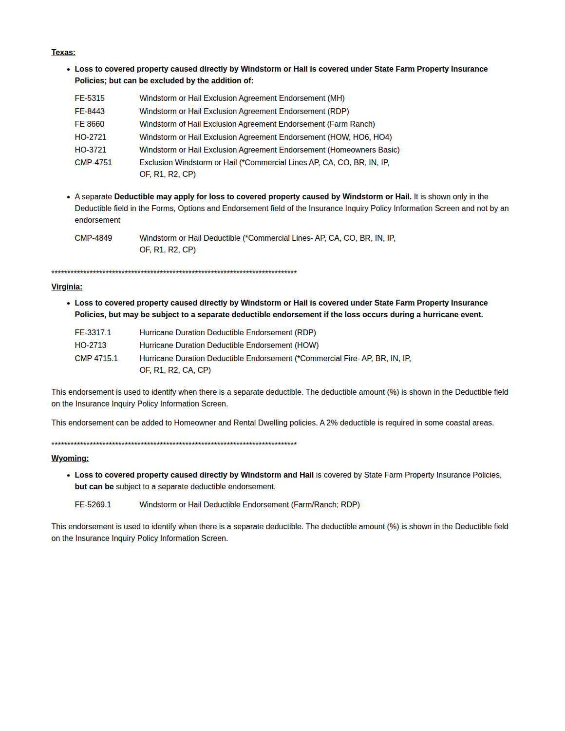Texas:
Loss to covered property caused directly by Windstorm or Hail is covered under State Farm Property Insurance Policies; but can be excluded by the addition of:
| FE-5315 | Windstorm or Hail Exclusion Agreement Endorsement (MH) |
| FE-8443 | Windstorm or Hail Exclusion Agreement Endorsement (RDP) |
| FE 8660 | Windstorm of Hail Exclusion Agreement Endorsement (Farm Ranch) |
| HO-2721 | Windstorm or Hail Exclusion Agreement Endorsement (HOW, HO6, HO4) |
| HO-3721 | Windstorm or Hail Exclusion Agreement Endorsement (Homeowners Basic) |
| CMP-4751 | Exclusion Windstorm or Hail (*Commercial Lines AP, CA, CO, BR, IN, IP, OF, R1, R2, CP) |
A separate Deductible may apply for loss to covered property caused by Windstorm or Hail. It is shown only in the Deductible field in the Forms, Options and Endorsement field of the Insurance Inquiry Policy Information Screen and not by an endorsement
| CMP-4849 | Windstorm or Hail Deductible (*Commercial Lines- AP, CA, CO, BR, IN, IP, OF, R1, R2, CP) |
*****************************************************************************
Virginia:
Loss to covered property caused directly by Windstorm or Hail is covered under State Farm Property Insurance Policies, but may be subject to a separate deductible endorsement if the loss occurs during a hurricane event.
| FE-3317.1 | Hurricane Duration Deductible Endorsement (RDP) |
| HO-2713 | Hurricane Duration Deductible Endorsement (HOW) |
| CMP 4715.1 | Hurricane Duration Deductible Endorsement (*Commercial Fire- AP, BR, IN, IP, OF, R1, R2, CA, CP) |
This endorsement is used to identify when there is a separate deductible. The deductible amount (%) is shown in the Deductible field on the Insurance Inquiry Policy Information Screen.
This endorsement can be added to Homeowner and Rental Dwelling policies. A 2% deductible is required in some coastal areas.
*****************************************************************************
Wyoming:
Loss to covered property caused directly by Windstorm and Hail is covered by State Farm Property Insurance Policies, but can be subject to a separate deductible endorsement.
| FE-5269.1 | Windstorm or Hail Deductible Endorsement (Farm/Ranch; RDP) |
This endorsement is used to identify when there is a separate deductible. The deductible amount (%) is shown in the Deductible field on the Insurance Inquiry Policy Information Screen.